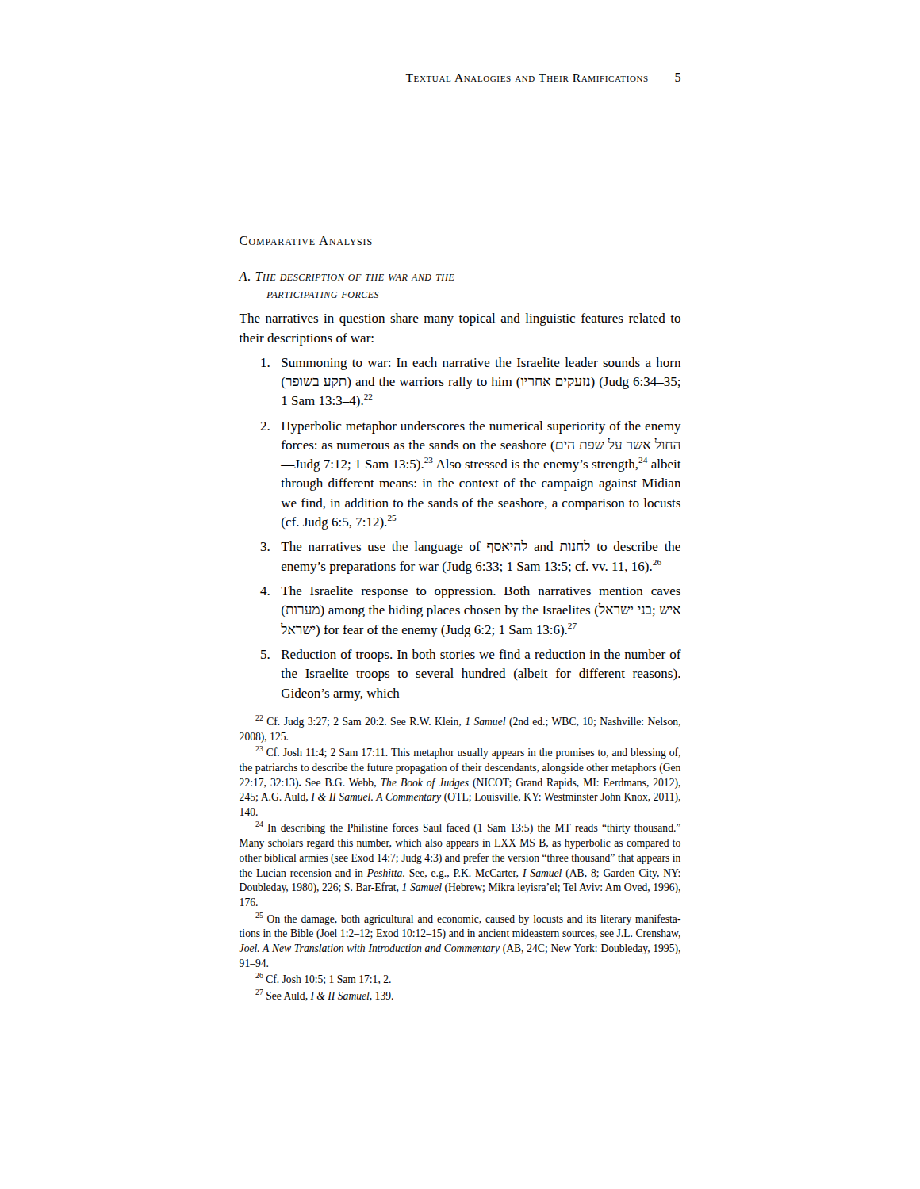Textual Analogies and Their Ramifications 5
Comparative Analysis
A. The description of the war and the participating forces
The narratives in question share many topical and linguistic features related to their descriptions of war:
Summoning to war: In each narrative the Israelite leader sounds a horn (תקע בשופר) and the warriors rally to him (נזעקים אחריו) (Judg 6:34–35; 1 Sam 13:3–4).22
Hyperbolic metaphor underscores the numerical superiority of the enemy forces: as numerous as the sands on the seashore (החול אשר על שפת הים—Judg 7:12; 1 Sam 13:5).23 Also stressed is the enemy’s strength,24 albeit through different means: in the context of the campaign against Midian we find, in addition to the sands of the seashore, a comparison to locusts (cf. Judg 6:5, 7:12).25
The narratives use the language of להיאסף and לחנות to describe the enemy’s preparations for war (Judg 6:33; 1 Sam 13:5; cf. vv. 11, 16).26
The Israelite response to oppression. Both narratives mention caves (מערות) among the hiding places chosen by the Israelites (בני ישראל; איש ישראל) for fear of the enemy (Judg 6:2; 1 Sam 13:6).27
Reduction of troops. In both stories we find a reduction in the number of the Israelite troops to several hundred (albeit for different reasons). Gideon’s army, which
22 Cf. Judg 3:27; 2 Sam 20:2. See R.W. Klein, 1 Samuel (2nd ed.; WBC, 10; Nashville: Nelson, 2008), 125.
23 Cf. Josh 11:4; 2 Sam 17:11. This metaphor usually appears in the promises to, and blessing of, the patriarchs to describe the future propagation of their descendants, alongside other metaphors (Gen 22:17, 32:13). See B.G. Webb, The Book of Judges (NICOT; Grand Rapids, MI: Eerdmans, 2012), 245; A.G. Auld, I & II Samuel. A Commentary (OTL; Louisville, KY: Westminster John Knox, 2011), 140.
24 In describing the Philistine forces Saul faced (1 Sam 13:5) the MT reads “thirty thousand.” Many scholars regard this number, which also appears in LXX MS B, as hyperbolic as compared to other biblical armies (see Exod 14:7; Judg 4:3) and prefer the version “three thousand” that appears in the Lucian recension and in Peshitta. See, e.g., P.K. McCarter, I Samuel (AB, 8; Garden City, NY: Doubleday, 1980), 226; S. Bar-Efrat, 1 Samuel (Hebrew; Mikra leyisra’el; Tel Aviv: Am Oved, 1996), 176.
25 On the damage, both agricultural and economic, caused by locusts and its literary manifestations in the Bible (Joel 1:2–12; Exod 10:12–15) and in ancient mideastern sources, see J.L. Crenshaw, Joel. A New Translation with Introduction and Commentary (AB, 24C; New York: Doubleday, 1995), 91–94.
26 Cf. Josh 10:5; 1 Sam 17:1, 2.
27 See Auld, I & II Samuel, 139.